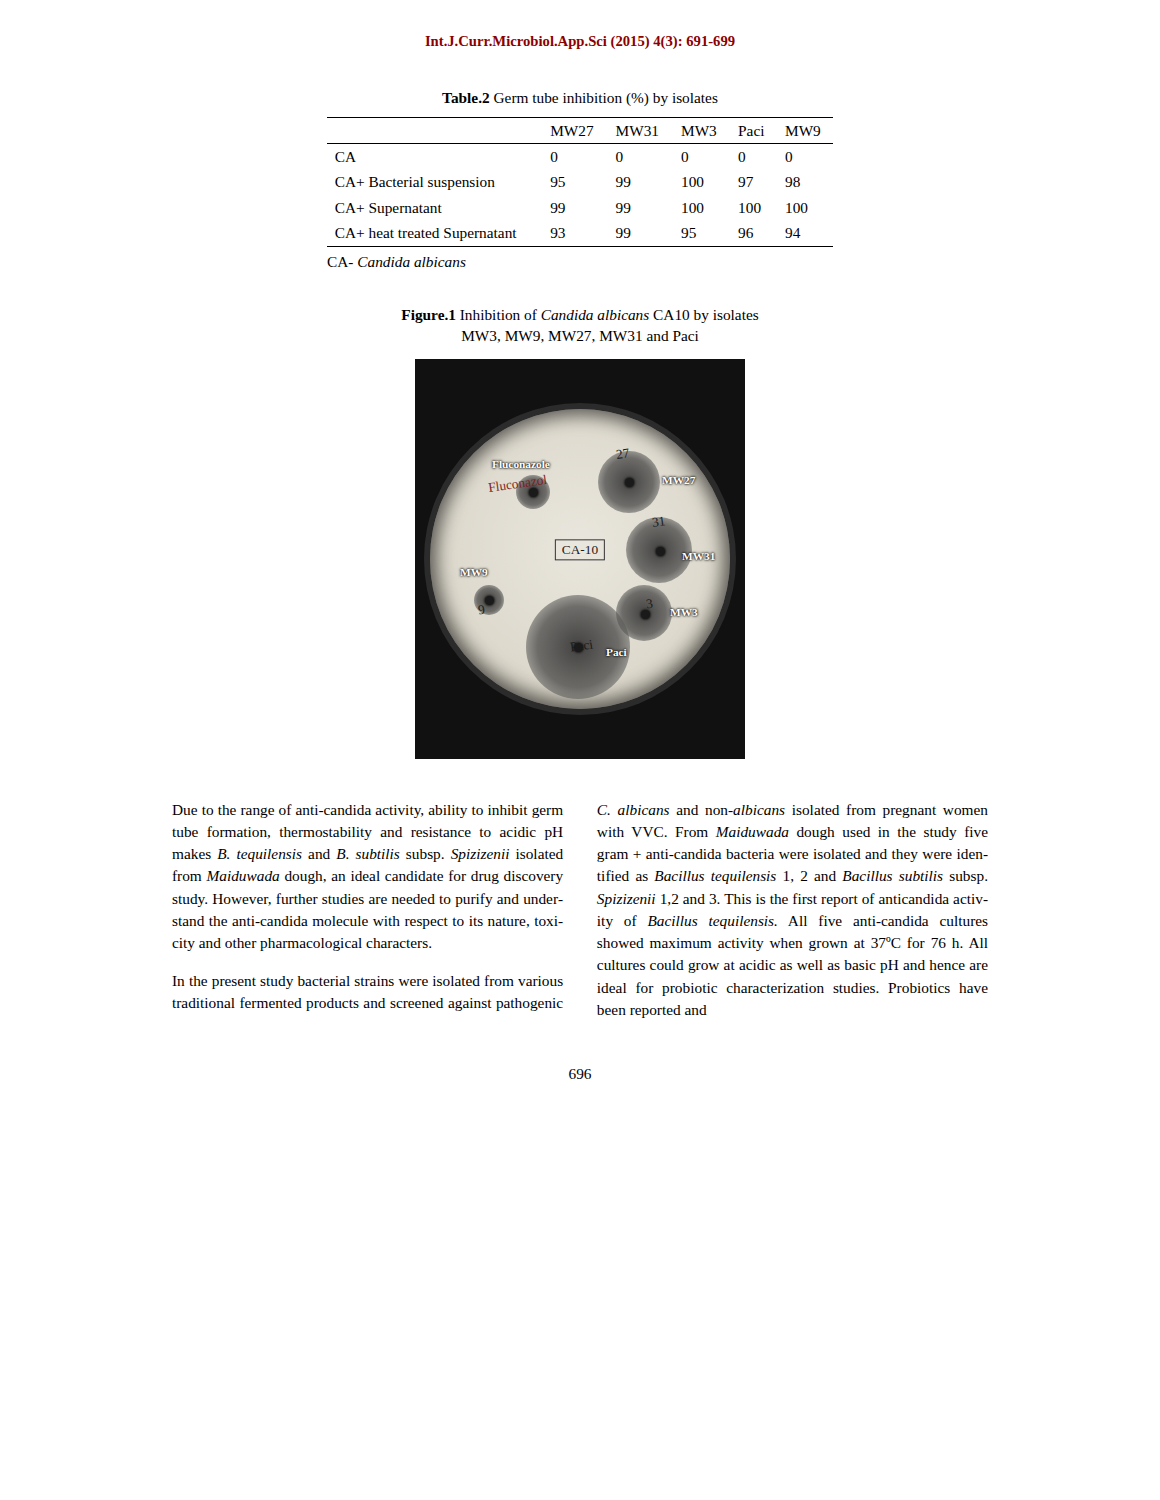Int.J.Curr.Microbiol.App.Sci (2015) 4(3): 691-699
Table.2 Germ tube inhibition (%) by isolates
| | MW27 | MW31 | MW3 | Paci | MW9 |
| --- | --- | --- | --- | --- | --- |
| CA | 0 | 0 | 0 | 0 | 0 |
| CA+ Bacterial suspension | 95 | 99 | 100 | 97 | 98 |
| CA+ Supernatant | 99 | 99 | 100 | 100 | 100 |
| CA+ heat treated Supernatant | 93 | 99 | 95 | 96 | 94 |
CA- Candida albicans
Figure.1 Inhibition of Candida albicans CA10 by isolates
MW3, MW9, MW27, MW31 and Paci
27
MW27
Fluconazole
Fluconazol
31
MW31
3
MW3
9
MW9
Paci
Paci
CA-10
Due to the range of anti-candida activity, ability to inhibit germ tube formation, thermostability and resistance to acidic pH makes B. tequilensis and B. subtilis subsp. Spizizenii isolated from Maiduwada dough, an ideal candidate for drug discovery study. However, further studies are needed to purify and understand the anti-candida molecule with respect to its nature, toxicity and other pharmacological characters.
In the present study bacterial strains were isolated from various traditional fermented products and screened against pathogenic C. albicans and non-albicans isolated from pregnant women with VVC. From Maiduwada dough used in the study five gram + anti-candida bacteria were isolated and they were identified as Bacillus tequilensis 1, 2 and Bacillus subtilis subsp. Spizizenii 1,2 and 3. This is the first report of anticandida activity of Bacillus tequilensis. All five anti-candida cultures showed maximum activity when grown at 37ºC for 76 h. All cultures could grow at acidic as well as basic pH and hence are ideal for probiotic characterization studies. Probiotics have been reported and
696